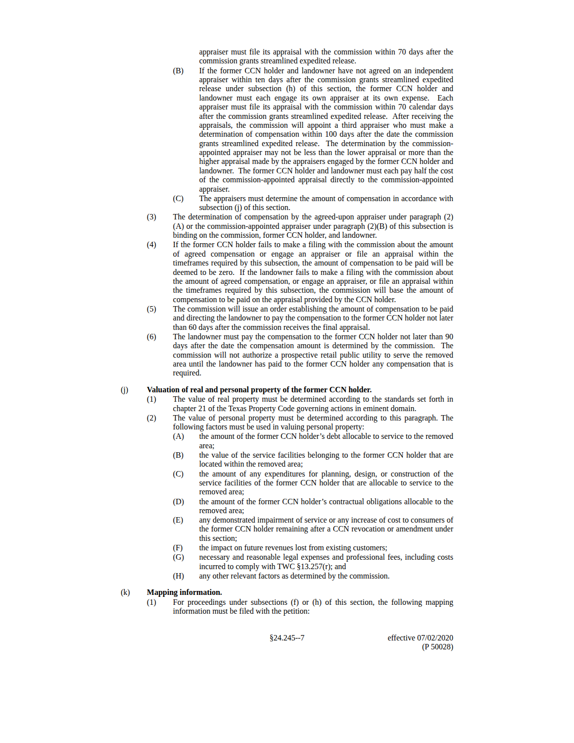appraiser must file its appraisal with the commission within 70 days after the commission grants streamlined expedited release.
(B)
If the former CCN holder and landowner have not agreed on an independent appraiser within ten days after the commission grants streamlined expedited release under subsection (h) of this section, the former CCN holder and landowner must each engage its own appraiser at its own expense. Each appraiser must file its appraisal with the commission within 70 calendar days after the commission grants streamlined expedited release. After receiving the appraisals, the commission will appoint a third appraiser who must make a determination of compensation within 100 days after the date the commission grants streamlined expedited release. The determination by the commission-appointed appraiser may not be less than the lower appraisal or more than the higher appraisal made by the appraisers engaged by the former CCN holder and landowner. The former CCN holder and landowner must each pay half the cost of the commission-appointed appraisal directly to the commission-appointed appraiser.
(C)
The appraisers must determine the amount of compensation in accordance with subsection (j) of this section.
(3)
The determination of compensation by the agreed-upon appraiser under paragraph (2)(A) or the commission-appointed appraiser under paragraph (2)(B) of this subsection is binding on the commission, former CCN holder, and landowner.
(4)
If the former CCN holder fails to make a filing with the commission about the amount of agreed compensation or engage an appraiser or file an appraisal within the timeframes required by this subsection, the amount of compensation to be paid will be deemed to be zero. If the landowner fails to make a filing with the commission about the amount of agreed compensation, or engage an appraiser, or file an appraisal within the timeframes required by this subsection, the commission will base the amount of compensation to be paid on the appraisal provided by the CCN holder.
(5)
The commission will issue an order establishing the amount of compensation to be paid and directing the landowner to pay the compensation to the former CCN holder not later than 60 days after the commission receives the final appraisal.
(6)
The landowner must pay the compensation to the former CCN holder not later than 90 days after the date the compensation amount is determined by the commission. The commission will not authorize a prospective retail public utility to serve the removed area until the landowner has paid to the former CCN holder any compensation that is required.
(j)
Valuation of real and personal property of the former CCN holder.
(1)
The value of real property must be determined according to the standards set forth in chapter 21 of the Texas Property Code governing actions in eminent domain.
(2)
The value of personal property must be determined according to this paragraph. The following factors must be used in valuing personal property:
(A)
the amount of the former CCN holder’s debt allocable to service to the removed area;
(B)
the value of the service facilities belonging to the former CCN holder that are located within the removed area;
(C)
the amount of any expenditures for planning, design, or construction of the service facilities of the former CCN holder that are allocable to service to the removed area;
(D)
the amount of the former CCN holder’s contractual obligations allocable to the removed area;
(E)
any demonstrated impairment of service or any increase of cost to consumers of the former CCN holder remaining after a CCN revocation or amendment under this section;
(F)
the impact on future revenues lost from existing customers;
(G)
necessary and reasonable legal expenses and professional fees, including costs incurred to comply with TWC §13.257(r); and
(H)
any other relevant factors as determined by the commission.
(k)
Mapping information.
(1)
For proceedings under subsections (f) or (h) of this section, the following mapping information must be filed with the petition:
§24.245--7
effective 07/02/2020
(P 50028)